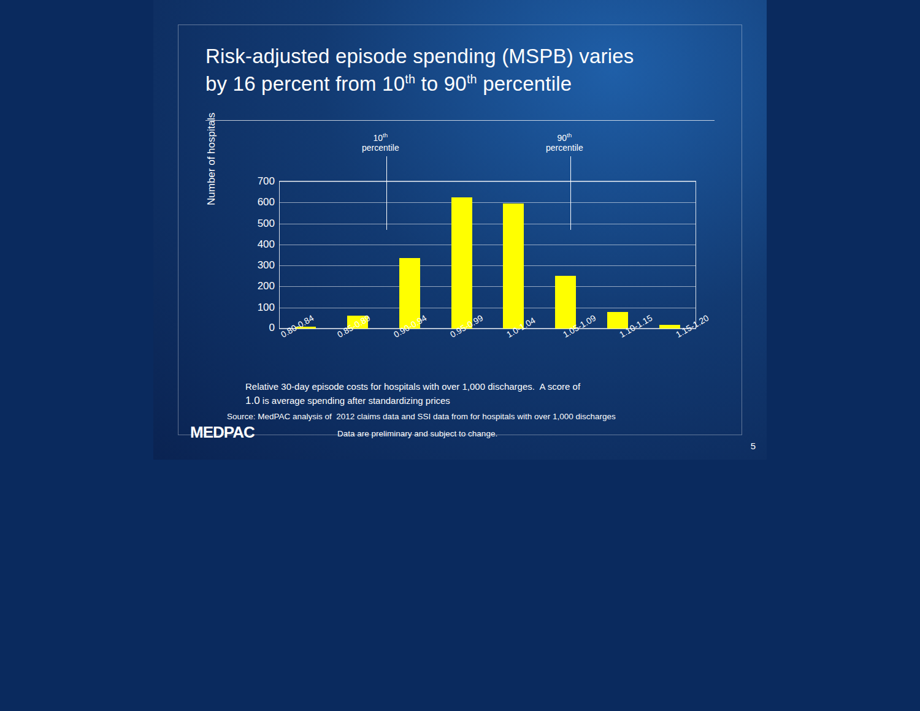Risk-adjusted episode spending (MSPB) varies
by 16 percent from 10th to 90th percentile
10th
percentile
90th
percentile
Number of hospitals
700
600
500
400
300
200
100
0
0.80-0.84 0.85-0.89 0.90-0.94 0.95-0.99 1.0-1.04 1.05-1.09 1.10-1.15 1.15-1.20
Relative 30-day episode costs for hospitals with over 1,000 discharges. A score of
1.0 is average spending after standardizing prices
Source: MedPAC analysis of 2012 claims data and SSI data from for hospitals with over 1,000 discharges
Data are preliminary and subject to change.
MEDPAC
5